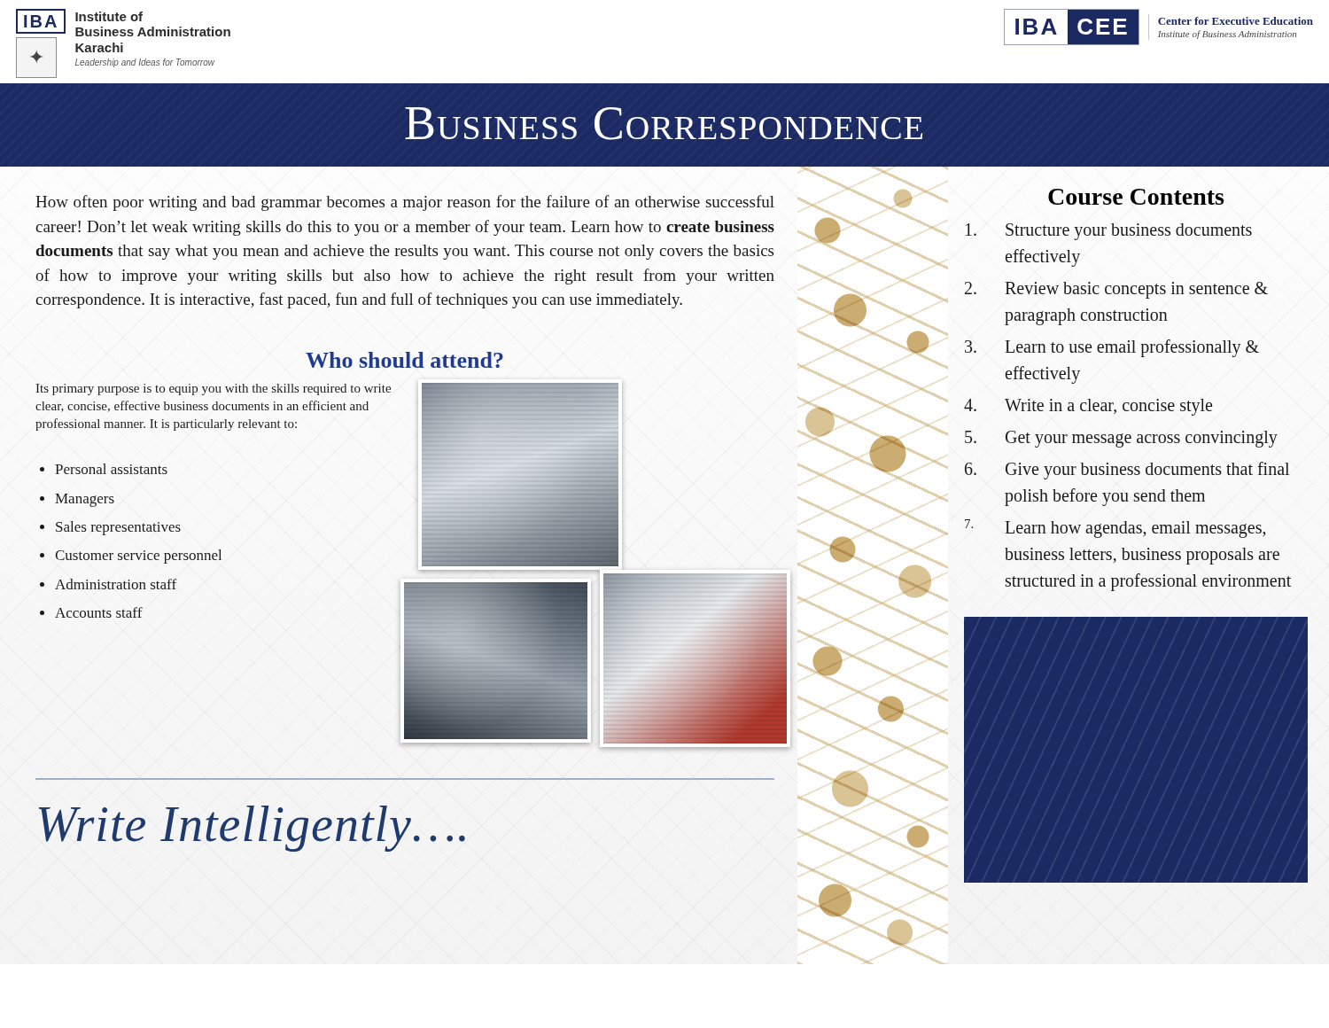IBA
✦
Institute of
Business Administration
Karachi
Leadership and Ideas for Tomorrow
IBA
CEE
Center for Executive Education
Institute of Business Administration
Business Correspondence
How often poor writing and bad grammar becomes a major reason for the failure of an otherwise successful career! Don’t let weak writing skills do this to you or a member of your team. Learn how to create business documents that say what you mean and achieve the results you want. This course not only covers the basics of how to improve your writing skills but also how to achieve the right result from your written correspondence. It is interactive, fast paced, fun and full of techniques you can use immediately.
Who should attend?
Its primary purpose is to equip you with the skills required to write clear, concise, effective business documents in an efficient and professional manner. It is particularly relevant to:
Personal assistants
Managers
Sales representatives
Customer service personnel
Administration staff
Accounts staff
Write Intelligently….
Course Contents
1. Structure your business documents effectively
2. Review basic concepts in sentence & paragraph construction
3. Learn to use email professionally & effectively
4. Write in a clear, concise style
5. Get your message across convincingly
6. Give your business documents that final polish before you send them
7. Learn how agendas, email messages, business letters, business proposals are structured in a professional environment